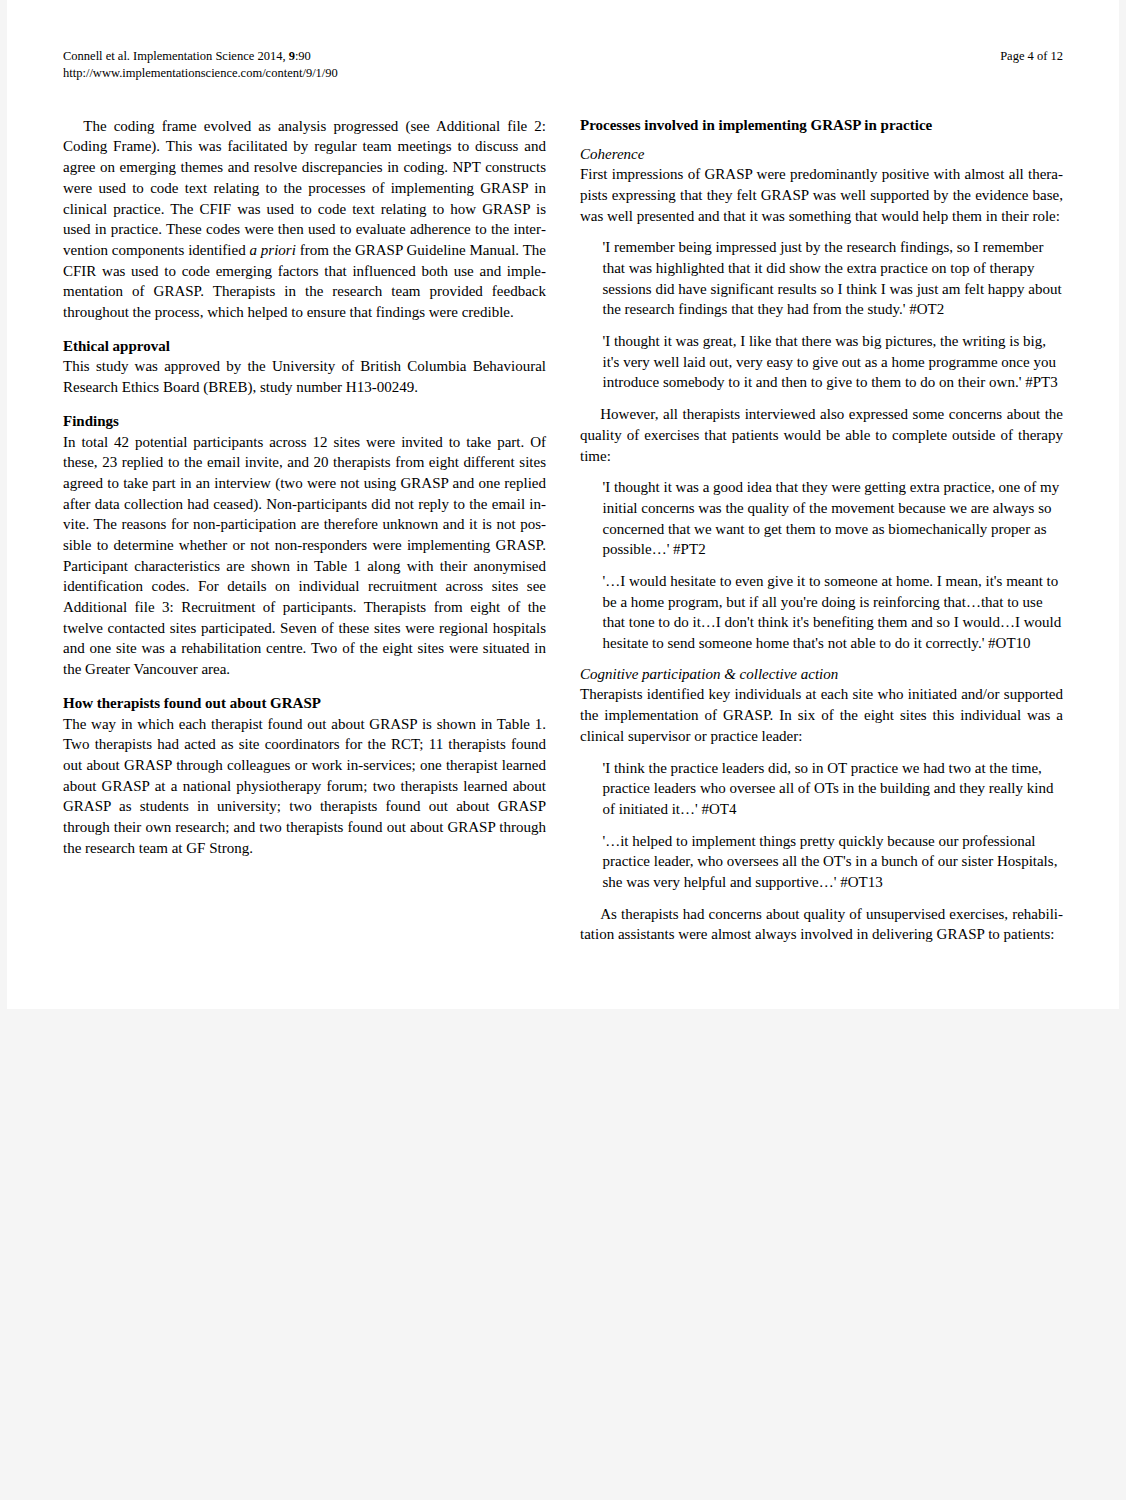Connell et al. Implementation Science 2014, 9:90
http://www.implementationscience.com/content/9/1/90
Page 4 of 12
The coding frame evolved as analysis progressed (see Additional file 2: Coding Frame). This was facilitated by regular team meetings to discuss and agree on emerging themes and resolve discrepancies in coding. NPT constructs were used to code text relating to the processes of implementing GRASP in clinical practice. The CFIF was used to code text relating to how GRASP is used in practice. These codes were then used to evaluate adherence to the intervention components identified a priori from the GRASP Guideline Manual. The CFIR was used to code emerging factors that influenced both use and implementation of GRASP. Therapists in the research team provided feedback throughout the process, which helped to ensure that findings were credible.
Ethical approval
This study was approved by the University of British Columbia Behavioural Research Ethics Board (BREB), study number H13-00249.
Findings
In total 42 potential participants across 12 sites were invited to take part. Of these, 23 replied to the email invite, and 20 therapists from eight different sites agreed to take part in an interview (two were not using GRASP and one replied after data collection had ceased). Non-participants did not reply to the email invite. The reasons for non-participation are therefore unknown and it is not possible to determine whether or not non-responders were implementing GRASP. Participant characteristics are shown in Table 1 along with their anonymised identification codes. For details on individual recruitment across sites see Additional file 3: Recruitment of participants. Therapists from eight of the twelve contacted sites participated. Seven of these sites were regional hospitals and one site was a rehabilitation centre. Two of the eight sites were situated in the Greater Vancouver area.
How therapists found out about GRASP
The way in which each therapist found out about GRASP is shown in Table 1. Two therapists had acted as site coordinators for the RCT; 11 therapists found out about GRASP through colleagues or work in-services; one therapist learned about GRASP at a national physiotherapy forum; two therapists learned about GRASP as students in university; two therapists found out about GRASP through their own research; and two therapists found out about GRASP through the research team at GF Strong.
Processes involved in implementing GRASP in practice
Coherence
First impressions of GRASP were predominantly positive with almost all therapists expressing that they felt GRASP was well supported by the evidence base, was well presented and that it was something that would help them in their role:
'I remember being impressed just by the research findings, so I remember that was highlighted that it did show the extra practice on top of therapy sessions did have significant results so I think I was just am felt happy about the research findings that they had from the study.' #OT2
'I thought it was great, I like that there was big pictures, the writing is big, it's very well laid out, very easy to give out as a home programme once you introduce somebody to it and then to give to them to do on their own.' #PT3
However, all therapists interviewed also expressed some concerns about the quality of exercises that patients would be able to complete outside of therapy time:
'I thought it was a good idea that they were getting extra practice, one of my initial concerns was the quality of the movement because we are always so concerned that we want to get them to move as biomechanically proper as possible…' #PT2
'…I would hesitate to even give it to someone at home. I mean, it's meant to be a home program, but if all you're doing is reinforcing that…that to use that tone to do it…I don't think it's benefiting them and so I would…I would hesitate to send someone home that's not able to do it correctly.' #OT10
Cognitive participation & collective action
Therapists identified key individuals at each site who initiated and/or supported the implementation of GRASP. In six of the eight sites this individual was a clinical supervisor or practice leader:
'I think the practice leaders did, so in OT practice we had two at the time, practice leaders who oversee all of OTs in the building and they really kind of initiated it…' #OT4
'…it helped to implement things pretty quickly because our professional practice leader, who oversees all the OT's in a bunch of our sister Hospitals, she was very helpful and supportive…' #OT13
As therapists had concerns about quality of unsupervised exercises, rehabilitation assistants were almost always involved in delivering GRASP to patients: